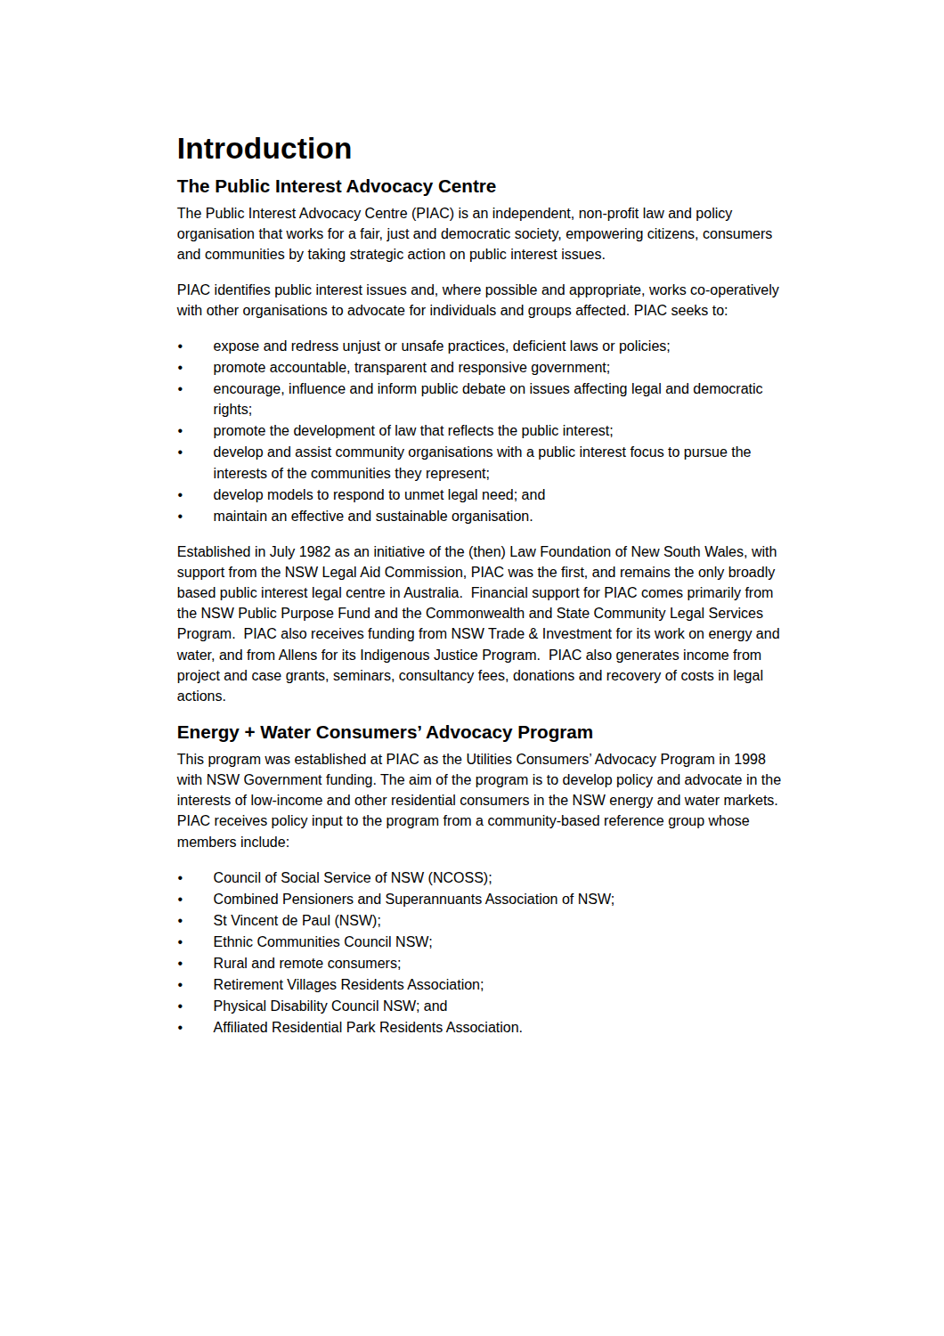Introduction
The Public Interest Advocacy Centre
The Public Interest Advocacy Centre (PIAC) is an independent, non-profit law and policy organisation that works for a fair, just and democratic society, empowering citizens, consumers and communities by taking strategic action on public interest issues.
PIAC identifies public interest issues and, where possible and appropriate, works co-operatively with other organisations to advocate for individuals and groups affected. PIAC seeks to:
expose and redress unjust or unsafe practices, deficient laws or policies;
promote accountable, transparent and responsive government;
encourage, influence and inform public debate on issues affecting legal and democratic rights;
promote the development of law that reflects the public interest;
develop and assist community organisations with a public interest focus to pursue the interests of the communities they represent;
develop models to respond to unmet legal need; and
maintain an effective and sustainable organisation.
Established in July 1982 as an initiative of the (then) Law Foundation of New South Wales, with support from the NSW Legal Aid Commission, PIAC was the first, and remains the only broadly based public interest legal centre in Australia. Financial support for PIAC comes primarily from the NSW Public Purpose Fund and the Commonwealth and State Community Legal Services Program. PIAC also receives funding from NSW Trade & Investment for its work on energy and water, and from Allens for its Indigenous Justice Program. PIAC also generates income from project and case grants, seminars, consultancy fees, donations and recovery of costs in legal actions.
Energy + Water Consumers’ Advocacy Program
This program was established at PIAC as the Utilities Consumers’ Advocacy Program in 1998 with NSW Government funding. The aim of the program is to develop policy and advocate in the interests of low-income and other residential consumers in the NSW energy and water markets. PIAC receives policy input to the program from a community-based reference group whose members include:
Council of Social Service of NSW (NCOSS);
Combined Pensioners and Superannuants Association of NSW;
St Vincent de Paul (NSW);
Ethnic Communities Council NSW;
Rural and remote consumers;
Retirement Villages Residents Association;
Physical Disability Council NSW; and
Affiliated Residential Park Residents Association.